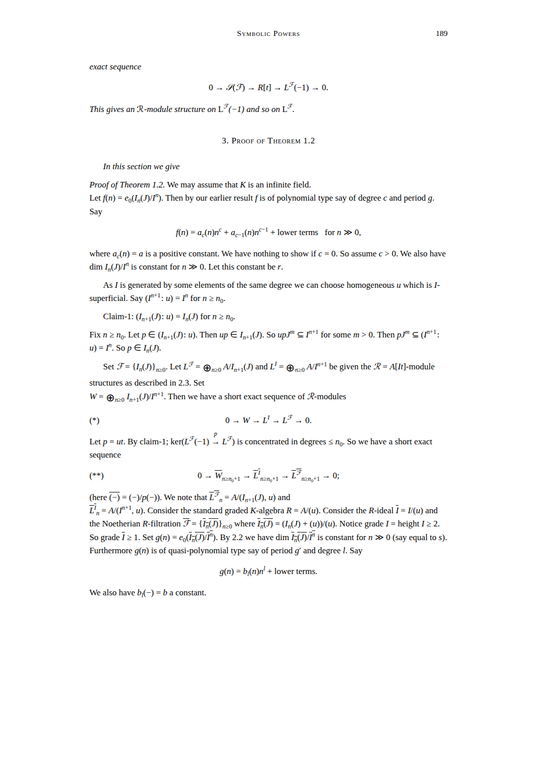Symbolic Powers 189
exact sequence
0 → 𝒮(ℱ) → R[t] → Lℱ(−1) → 0.
This gives an ℛ-module structure on Lℱ(−1) and so on Lℱ.
3. Proof of Theorem 1.2
In this section we give
Proof of Theorem 1.2. We may assume that K is an infinite field.
Let f(n) = e0(In(J)/In). Then by our earlier result f is of polynomial type say of degree c and period g. Say
f(n) = ac(n)nc + ac−1(n)nc−1 + lower terms for n ≫ 0,
where ac(n) = a is a positive constant. We have nothing to show if c = 0. So assume c > 0. We also have dim In(J)/In is constant for n ≫ 0. Let this constant be r.
As I is generated by some elements of the same degree we can choose homogeneous u which is I-superficial. Say (In+1 : u) = In for n ≥ n0.
Claim-1: (In+1(J) : u) = In(J) for n ≥ n0.
Fix n ≥ n0. Let p ∈ (In+1(J) : u). Then up ∈ In+1(J). So upJm ⊆ In+1 for some m > 0. Then pJm ⊆ (In+1 : u) = In. So p ∈ In(J).
Set ℱ = {In(J)}n≥0. Let Lℱ = ⊕n≥0 A/In+1(J) and LI = ⊕n≥0 A/In+1 be given the ℛ = A[It]-module structures as described in 2.3. Set
W = ⊕n≥0 In+1(J)/In+1. Then we have a short exact sequence of ℛ-modules
(*) 0 → W → LI → Lℱ → 0.
Let p = ut. By claim-1; ker(Lℱ(−1) p→ Lℱ) is concentrated in degrees ≤ n0. So we have a short exact sequence
(**) 0 → Wn≥n0+1 → LIn≥n0+1 → Lℱn≥n0+1 → 0;
(here (−) = (−)/p(−)). We note that Lℱn = A/(In+1(J), u) and
LIn = A/(In+1, u). Consider the standard graded K-algebra R = A/(u). Consider the R-ideal I = I/(u) and the Noetherian R-filtration ℱ = {In(J)}n≥0 where In(J) = (In(J) + (u))/(u). Notice grade I = height I ≥ 2. So grade I ≥ 1. Set g(n) = e0(In(J)/In). By 2.2 we have dim In(J)/In is constant for n ≫ 0 (say equal to s). Furthermore g(n) is of quasi-polynomial type say of period g′ and degree l. Say
g(n) = bl(n)nl + lower terms.
We also have bl(−) = b a constant.